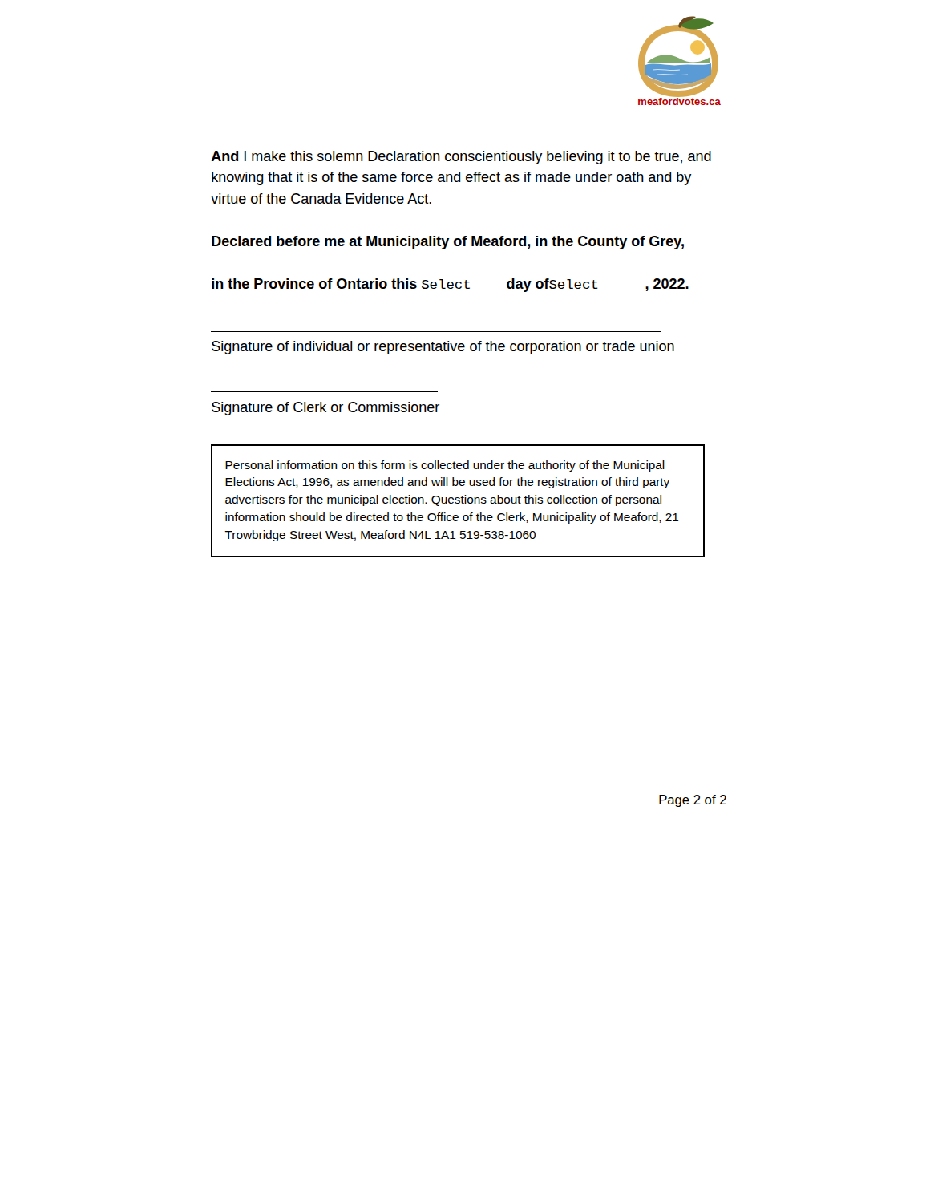meafordvotes.ca
And I make this solemn Declaration conscientiously believing it to be true, and knowing that it is of the same force and effect as if made under oath and by virtue of the Canada Evidence Act.
Declared before me at Municipality of Meaford, in the County of Grey,
in the Province of Ontario this Select day of Select, 2022.
Signature of individual or representative of the corporation or trade union
Signature of Clerk or Commissioner
Personal information on this form is collected under the authority of the Municipal Elections Act, 1996, as amended and will be used for the registration of third party advertisers for the municipal election. Questions about this collection of personal information should be directed to the Office of the Clerk, Municipality of Meaford, 21 Trowbridge Street West, Meaford N4L 1A1 519-538-1060
Page 2 of 2